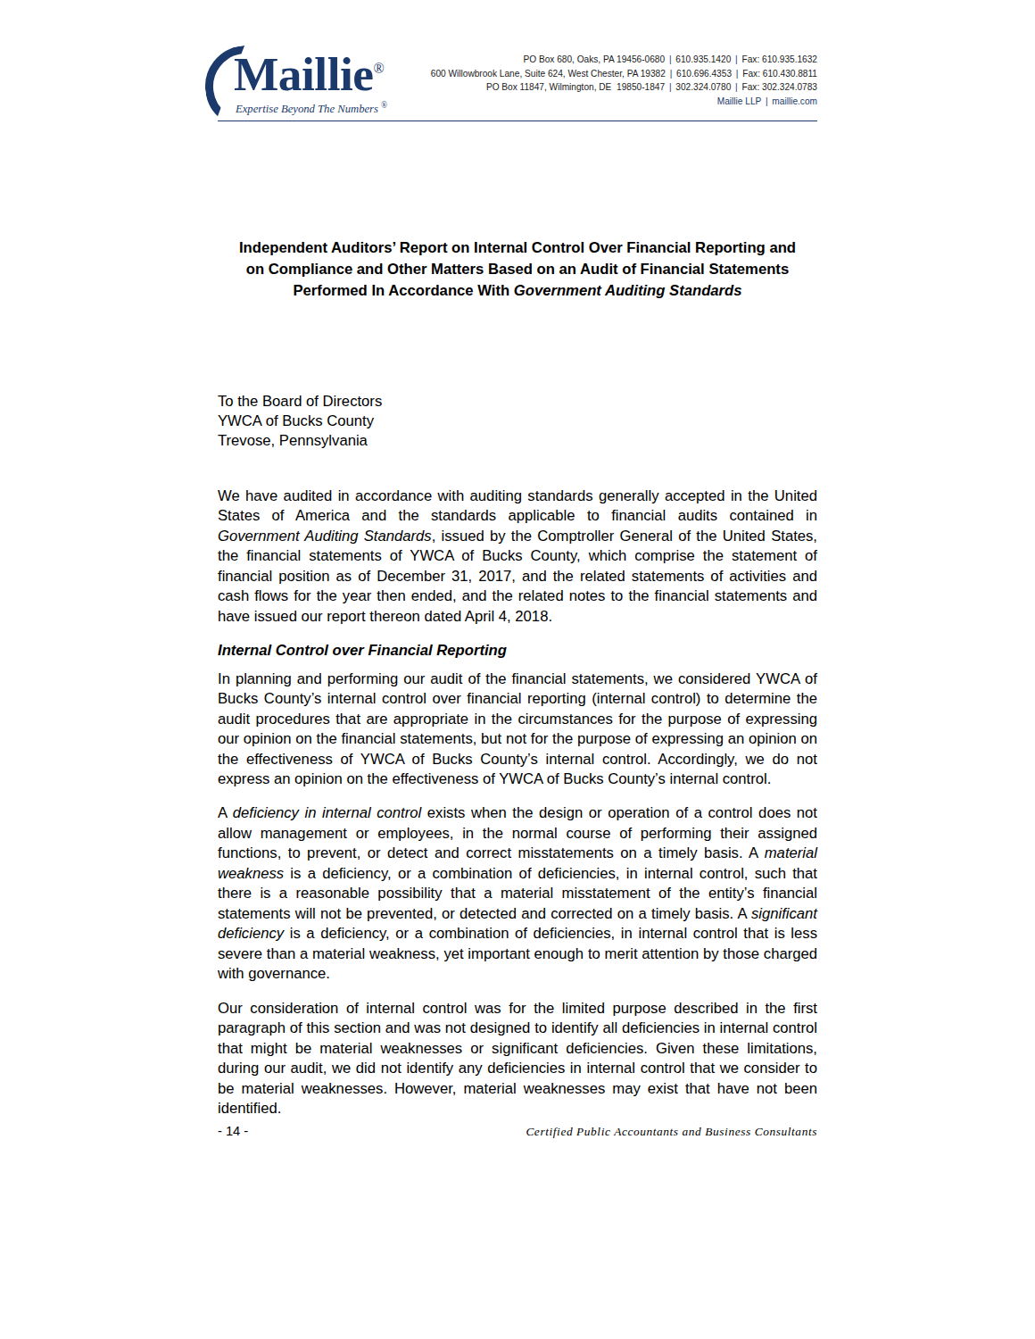Maillie®
Expertise Beyond The Numbers ®
PO Box 680, Oaks, PA 19456-0680 | 610.935.1420 | Fax: 610.935.1632
600 Willowbrook Lane, Suite 624, West Chester, PA 19382 | 610.696.4353 | Fax: 610.430.8811
PO Box 11847, Wilmington, DE 19850-1847 | 302.324.0780 | Fax: 302.324.0783
Maillie LLP | maillie.com
Independent Auditors’ Report on Internal Control Over Financial Reporting and
on Compliance and Other Matters Based on an Audit of Financial Statements
Performed In Accordance With Government Auditing Standards
To the Board of Directors
YWCA of Bucks County
Trevose, Pennsylvania
We have audited in accordance with auditing standards generally accepted in the United States of America and the standards applicable to financial audits contained in Government Auditing Standards, issued by the Comptroller General of the United States, the financial statements of YWCA of Bucks County, which comprise the statement of financial position as of December 31, 2017, and the related statements of activities and cash flows for the year then ended, and the related notes to the financial statements and have issued our report thereon dated April 4, 2018.
Internal Control over Financial Reporting
In planning and performing our audit of the financial statements, we considered YWCA of Bucks County’s internal control over financial reporting (internal control) to determine the audit procedures that are appropriate in the circumstances for the purpose of expressing our opinion on the financial statements, but not for the purpose of expressing an opinion on the effectiveness of YWCA of Bucks County’s internal control. Accordingly, we do not express an opinion on the effectiveness of YWCA of Bucks County’s internal control.
A deficiency in internal control exists when the design or operation of a control does not allow management or employees, in the normal course of performing their assigned functions, to prevent, or detect and correct misstatements on a timely basis. A material weakness is a deficiency, or a combination of deficiencies, in internal control, such that there is a reasonable possibility that a material misstatement of the entity’s financial statements will not be prevented, or detected and corrected on a timely basis. A significant deficiency is a deficiency, or a combination of deficiencies, in internal control that is less severe than a material weakness, yet important enough to merit attention by those charged with governance.
Our consideration of internal control was for the limited purpose described in the first paragraph of this section and was not designed to identify all deficiencies in internal control that might be material weaknesses or significant deficiencies. Given these limitations, during our audit, we did not identify any deficiencies in internal control that we consider to be material weaknesses. However, material weaknesses may exist that have not been identified.
- 14 -
Certified Public Accountants and Business Consultants